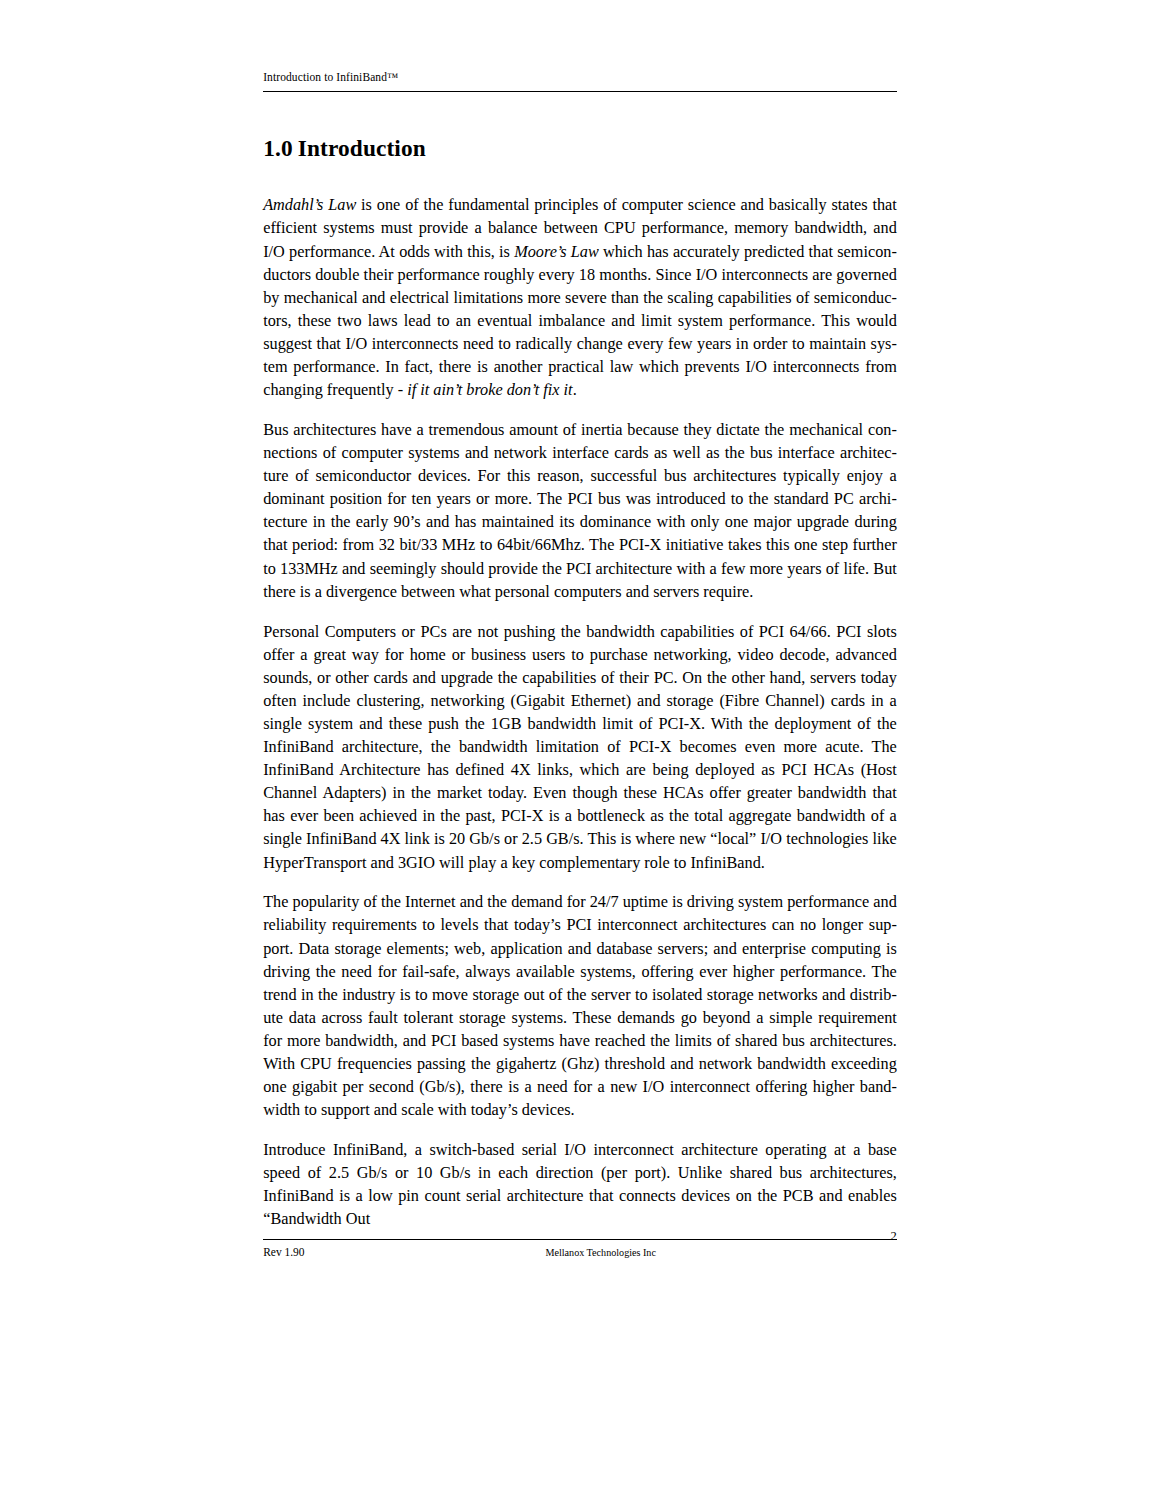Introduction to InfiniBand™
1.0 Introduction
Amdahl’s Law is one of the fundamental principles of computer science and basically states that efficient systems must provide a balance between CPU performance, memory bandwidth, and I/O performance. At odds with this, is Moore’s Law which has accurately predicted that semiconductors double their performance roughly every 18 months. Since I/O interconnects are governed by mechanical and electrical limitations more severe than the scaling capabilities of semiconductors, these two laws lead to an eventual imbalance and limit system performance. This would suggest that I/O interconnects need to radically change every few years in order to maintain system performance. In fact, there is another practical law which prevents I/O interconnects from changing frequently - if it ain’t broke don’t fix it.
Bus architectures have a tremendous amount of inertia because they dictate the mechanical connections of computer systems and network interface cards as well as the bus interface architecture of semiconductor devices. For this reason, successful bus architectures typically enjoy a dominant position for ten years or more. The PCI bus was introduced to the standard PC architecture in the early 90’s and has maintained its dominance with only one major upgrade during that period: from 32 bit/33 MHz to 64bit/66Mhz. The PCI-X initiative takes this one step further to 133MHz and seemingly should provide the PCI architecture with a few more years of life. But there is a divergence between what personal computers and servers require.
Personal Computers or PCs are not pushing the bandwidth capabilities of PCI 64/66. PCI slots offer a great way for home or business users to purchase networking, video decode, advanced sounds, or other cards and upgrade the capabilities of their PC. On the other hand, servers today often include clustering, networking (Gigabit Ethernet) and storage (Fibre Channel) cards in a single system and these push the 1GB bandwidth limit of PCI-X. With the deployment of the InfiniBand architecture, the bandwidth limitation of PCI-X becomes even more acute. The InfiniBand Architecture has defined 4X links, which are being deployed as PCI HCAs (Host Channel Adapters) in the market today. Even though these HCAs offer greater bandwidth that has ever been achieved in the past, PCI-X is a bottleneck as the total aggregate bandwidth of a single InfiniBand 4X link is 20 Gb/s or 2.5 GB/s. This is where new “local” I/O technologies like HyperTransport and 3GIO will play a key complementary role to InfiniBand.
The popularity of the Internet and the demand for 24/7 uptime is driving system performance and reliability requirements to levels that today’s PCI interconnect architectures can no longer support. Data storage elements; web, application and database servers; and enterprise computing is driving the need for fail-safe, always available systems, offering ever higher performance. The trend in the industry is to move storage out of the server to isolated storage networks and distribute data across fault tolerant storage systems. These demands go beyond a simple requirement for more bandwidth, and PCI based systems have reached the limits of shared bus architectures. With CPU frequencies passing the gigahertz (Ghz) threshold and network bandwidth exceeding one gigabit per second (Gb/s), there is a need for a new I/O interconnect offering higher bandwidth to support and scale with today’s devices.
Introduce InfiniBand, a switch-based serial I/O interconnect architecture operating at a base speed of 2.5 Gb/s or 10 Gb/s in each direction (per port). Unlike shared bus architectures, InfiniBand is a low pin count serial architecture that connects devices on the PCB and enables “Bandwidth Out
Rev 1.90
Mellanox Technologies Inc
2